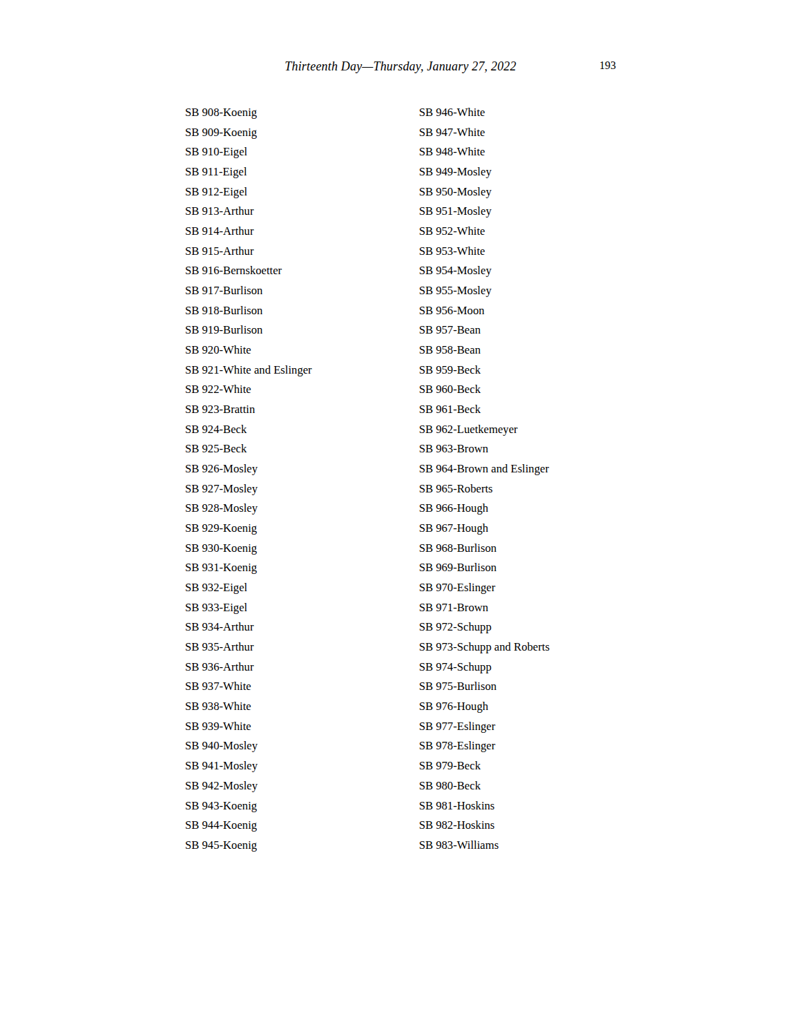Thirteenth Day—Thursday, January 27, 2022 193
SB 908-Koenig
SB 909-Koenig
SB 910-Eigel
SB 911-Eigel
SB 912-Eigel
SB 913-Arthur
SB 914-Arthur
SB 915-Arthur
SB 916-Bernskoetter
SB 917-Burlison
SB 918-Burlison
SB 919-Burlison
SB 920-White
SB 921-White and Eslinger
SB 922-White
SB 923-Brattin
SB 924-Beck
SB 925-Beck
SB 926-Mosley
SB 927-Mosley
SB 928-Mosley
SB 929-Koenig
SB 930-Koenig
SB 931-Koenig
SB 932-Eigel
SB 933-Eigel
SB 934-Arthur
SB 935-Arthur
SB 936-Arthur
SB 937-White
SB 938-White
SB 939-White
SB 940-Mosley
SB 941-Mosley
SB 942-Mosley
SB 943-Koenig
SB 944-Koenig
SB 945-Koenig
SB 946-White
SB 947-White
SB 948-White
SB 949-Mosley
SB 950-Mosley
SB 951-Mosley
SB 952-White
SB 953-White
SB 954-Mosley
SB 955-Mosley
SB 956-Moon
SB 957-Bean
SB 958-Bean
SB 959-Beck
SB 960-Beck
SB 961-Beck
SB 962-Luetkemeyer
SB 963-Brown
SB 964-Brown and Eslinger
SB 965-Roberts
SB 966-Hough
SB 967-Hough
SB 968-Burlison
SB 969-Burlison
SB 970-Eslinger
SB 971-Brown
SB 972-Schupp
SB 973-Schupp and Roberts
SB 974-Schupp
SB 975-Burlison
SB 976-Hough
SB 977-Eslinger
SB 978-Eslinger
SB 979-Beck
SB 980-Beck
SB 981-Hoskins
SB 982-Hoskins
SB 983-Williams